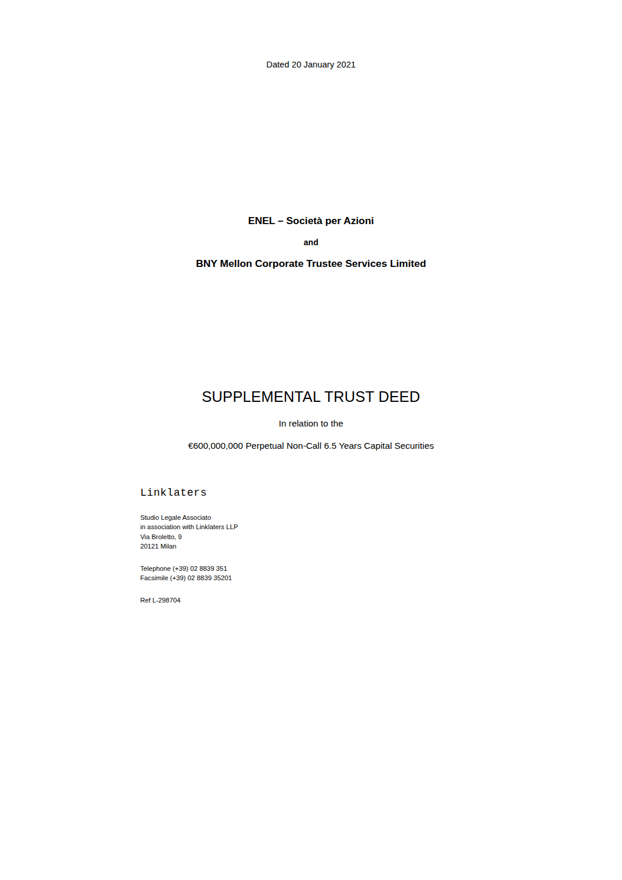Dated 20 January 2021
ENEL – Società per Azioni
and
BNY Mellon Corporate Trustee Services Limited
SUPPLEMENTAL TRUST DEED
In relation to the
€600,000,000 Perpetual Non-Call 6.5 Years Capital Securities
Linklaters
Studio Legale Associato
in association with Linklaters LLP
Via Broletto, 9
20121 Milan
Telephone (+39) 02 8839 351
Facsimile (+39) 02 8839 35201
Ref L-298704